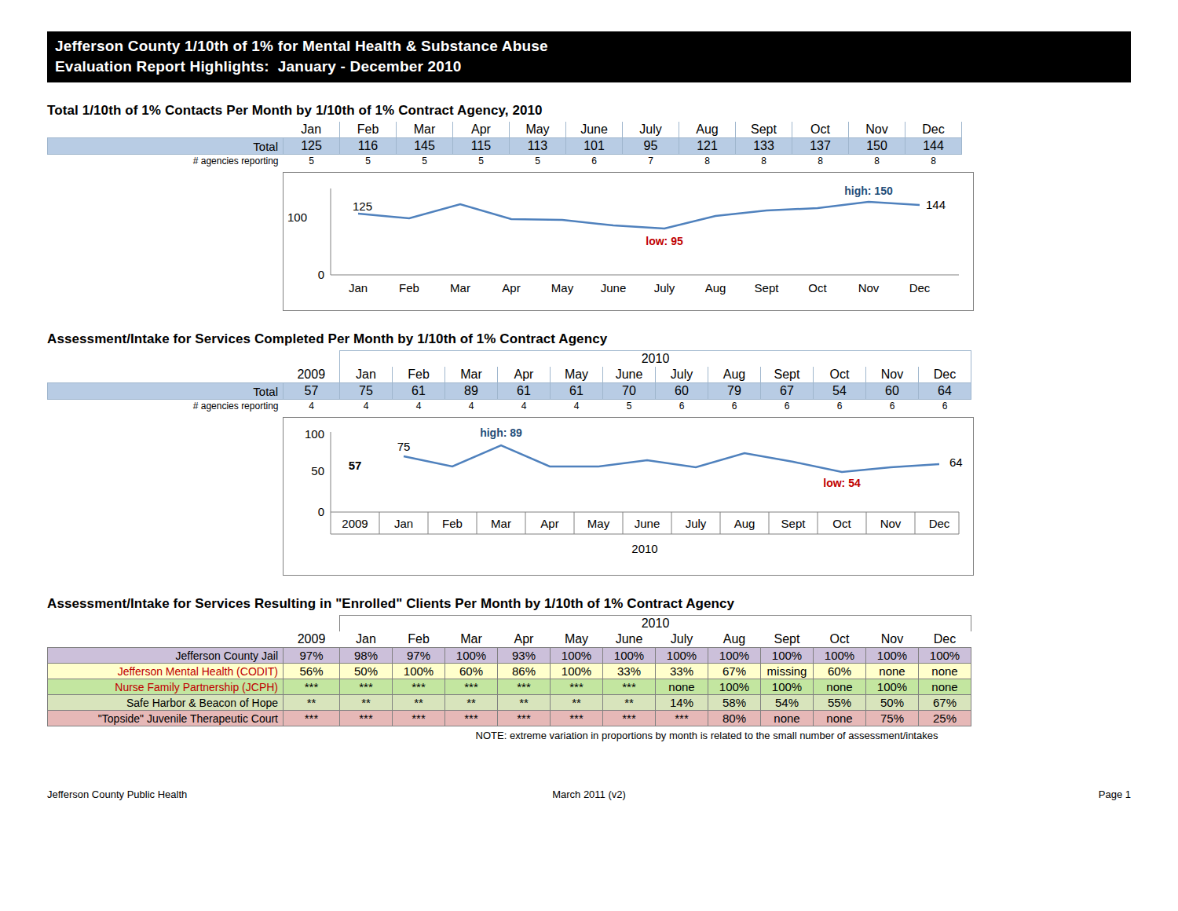Jefferson County 1/10th of 1% for Mental Health & Substance Abuse
Evaluation Report Highlights: January - December 2010
Total 1/10th of 1% Contacts Per Month by 1/10th of 1% Contract Agency, 2010
| | Jan | Feb | Mar | Apr | May | June | July | Aug | Sept | Oct | Nov | Dec |
| Total | 125 | 116 | 145 | 115 | 113 | 101 | 95 | 121 | 133 | 137 | 150 | 144 |
| # agencies reporting | 5 | 5 | 5 | 5 | 5 | 6 | 7 | 8 | 8 | 8 | 8 | 8 |
100 0 125 144 high: 150 low: 95 Jan Feb Mar Apr May June July Aug Sept Oct Nov Dec
Assessment/Intake for Services Completed Per Month by 1/10th of 1% Contract Agency
| | | 2010 |
| | 2009 | Jan | Feb | Mar | Apr | May | June | July | Aug | Sept | Oct | Nov | Dec |
| Total | 57 | 75 | 61 | 89 | 61 | 61 | 70 | 60 | 79 | 67 | 54 | 60 | 64 |
| # agencies reporting | 4 | 4 | 4 | 4 | 4 | 4 | 5 | 6 | 6 | 6 | 6 | 6 | 6 |
100 50 0 57 75 64 high: 89 low: 54 2009 Jan Feb Mar Apr May June July Aug Sept Oct Nov Dec 2010
Assessment/Intake for Services Resulting in "Enrolled" Clients Per Month by 1/10th of 1% Contract Agency
| | | 2010 |
| | 2009 | Jan | Feb | Mar | Apr | May | June | July | Aug | Sept | Oct | Nov | Dec |
| Jefferson County Jail | 97% | 98% | 97% | 100% | 93% | 100% | 100% | 100% | 100% | 100% | 100% | 100% | 100% |
| Jefferson Mental Health (CODIT) | 56% | 50% | 100% | 60% | 86% | 100% | 33% | 33% | 67% | missing | 60% | none | none |
| Nurse Family Partnership (JCPH) | *** | *** | *** | *** | *** | *** | *** | none | 100% | 100% | none | 100% | none |
| Safe Harbor & Beacon of Hope | ** | ** | ** | ** | ** | ** | ** | 14% | 58% | 54% | 55% | 50% | 67% |
| "Topside" Juvenile Therapeutic Court | *** | *** | *** | *** | *** | *** | *** | *** | 80% | none | none | 75% | 25% |
NOTE: extreme variation in proportions by month is related to the small number of assessment/intakes
Jefferson County Public Health March 2011 (v2) Page 1